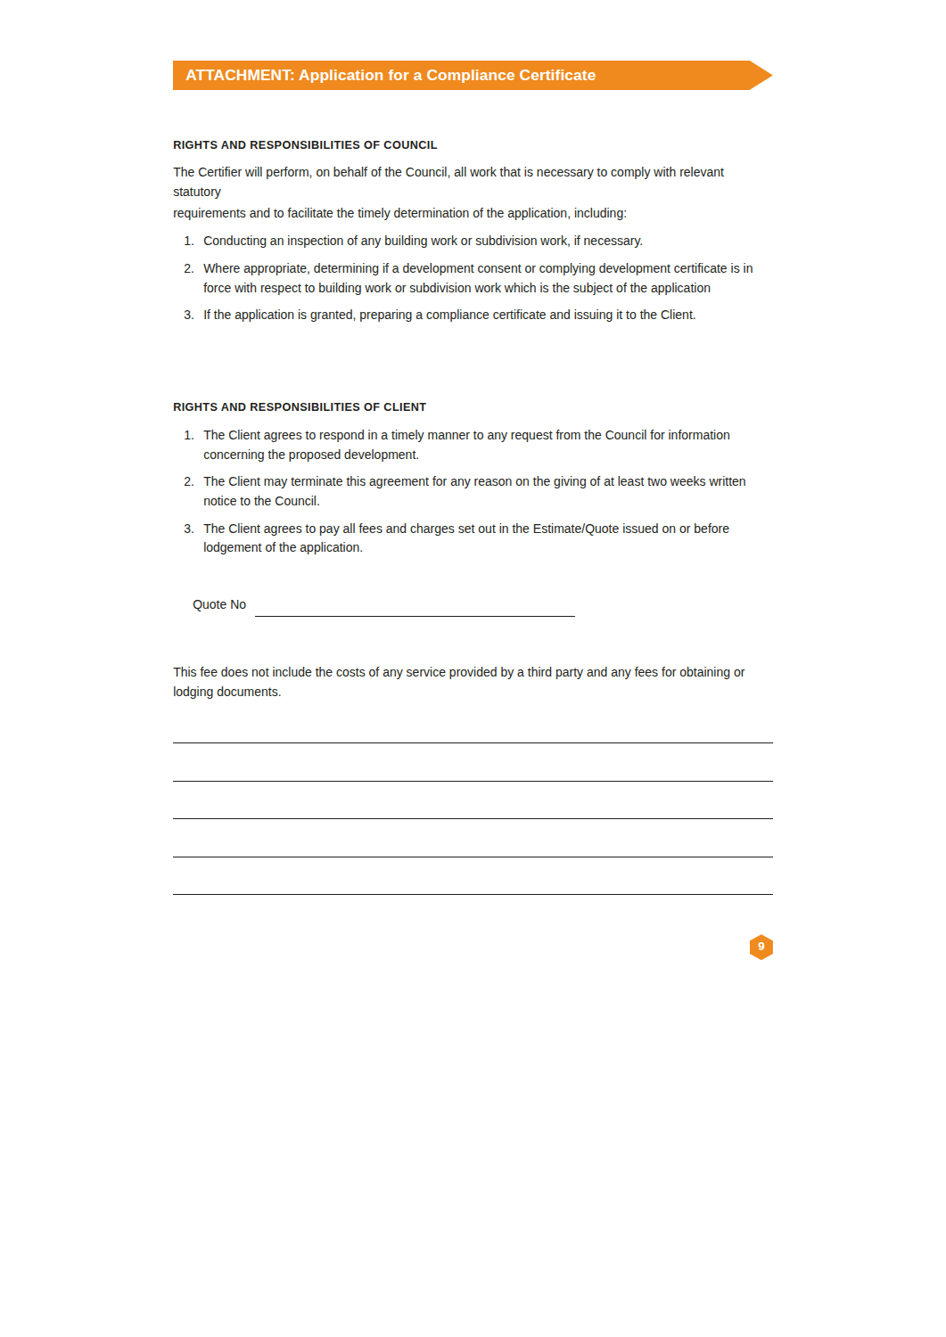ATTACHMENT: Application for a Compliance Certificate
Rights and Responsibilities of Council
The Certifier will perform, on behalf of the Council, all work that is necessary to comply with relevant statutory
requirements and to facilitate the timely determination of the application, including:
Conducting an inspection of any building work or subdivision work, if necessary.
Where appropriate, determining if a development consent or complying development certificate is in force with respect to building work or subdivision work which is the subject of the application
If the application is granted, preparing a compliance certificate and issuing it to the Client.
Rights and Responsibilities of Client
The Client agrees to respond in a timely manner to any request from the Council for information concerning the proposed development.
The Client may terminate this agreement for any reason on the giving of at least two weeks written notice to the Council.
The Client agrees to pay all fees and charges set out in the Estimate/Quote issued on or before lodgement of the application.
Quote No
This fee does not include the costs of any service provided by a third party and any fees for obtaining or lodging documents.
9